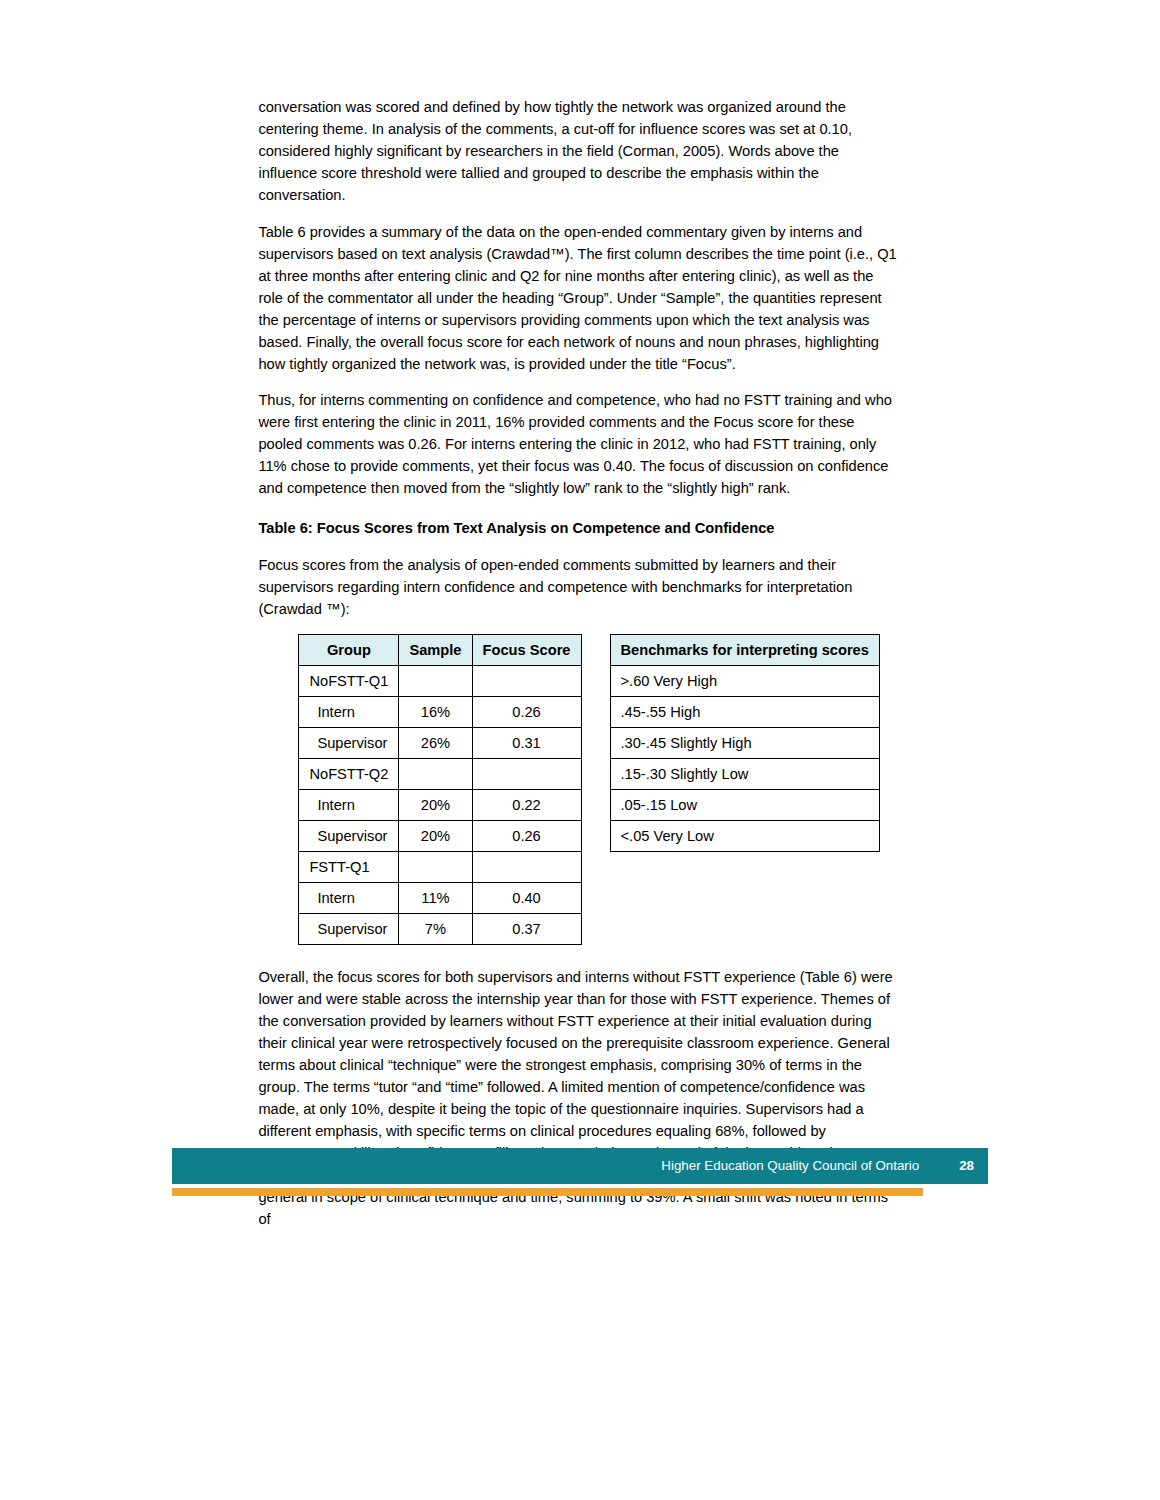conversation was scored and defined by how tightly the network was organized around the centering theme. In analysis of the comments, a cut-off for influence scores was set at 0.10, considered highly significant by researchers in the field (Corman, 2005). Words above the influence score threshold were tallied and grouped to describe the emphasis within the conversation.
Table 6 provides a summary of the data on the open-ended commentary given by interns and supervisors based on text analysis (Crawdad™). The first column describes the time point (i.e., Q1 at three months after entering clinic and Q2 for nine months after entering clinic), as well as the role of the commentator all under the heading “Group”. Under “Sample”, the quantities represent the percentage of interns or supervisors providing comments upon which the text analysis was based. Finally, the overall focus score for each network of nouns and noun phrases, highlighting how tightly organized the network was, is provided under the title “Focus”.
Thus, for interns commenting on confidence and competence, who had no FSTT training and who were first entering the clinic in 2011, 16% provided comments and the Focus score for these pooled comments was 0.26. For interns entering the clinic in 2012, who had FSTT training, only 11% chose to provide comments, yet their focus was 0.40. The focus of discussion on confidence and competence then moved from the “slightly low” rank to the “slightly high” rank.
Table 6: Focus Scores from Text Analysis on Competence and Confidence
Focus scores from the analysis of open-ended comments submitted by learners and their supervisors regarding intern confidence and competence with benchmarks for interpretation (Crawdad ™):
| Group | Sample | Focus Score |
| --- | --- | --- |
| NoFSTT-Q1 | | |
| Intern | 16% | 0.26 |
| Supervisor | 26% | 0.31 |
| NoFSTT-Q2 | | |
| Intern | 20% | 0.22 |
| Supervisor | 20% | 0.26 |
| FSTT-Q1 | | |
| Intern | 11% | 0.40 |
| Supervisor | 7% | 0.37 |
| Benchmarks for interpreting scores |
| --- |
| >.60 Very High |
| .45-.55 High |
| .30-.45 Slightly High |
| .15-.30 Slightly Low |
| .05-.15 Low |
| <.05 Very Low |
Overall, the focus scores for both supervisors and interns without FSTT experience (Table 6) were lower and were stable across the internship year than for those with FSTT experience. Themes of the conversation provided by learners without FSTT experience at their initial evaluation during their clinical year were retrospectively focused on the prerequisite classroom experience. General terms about clinical “technique” were the strongest emphasis, comprising 30% of terms in the group. The terms “tutor “and “time” followed. A limited mention of competence/confidence was made, at only 10%, despite it being the topic of the questionnaire inquiries. Supervisors had a different emphasis, with specific terms on clinical procedures equaling 68%, followed by competence, skill and confidence to fill out the remainder. At the end of the internship, a lower focus was observed for both learners and their supervisors. Learners’ voices remained more general in scope of clinical technique and time, summing to 39%. A small shift was noted in terms of
Higher Education Quality Council of Ontario 28